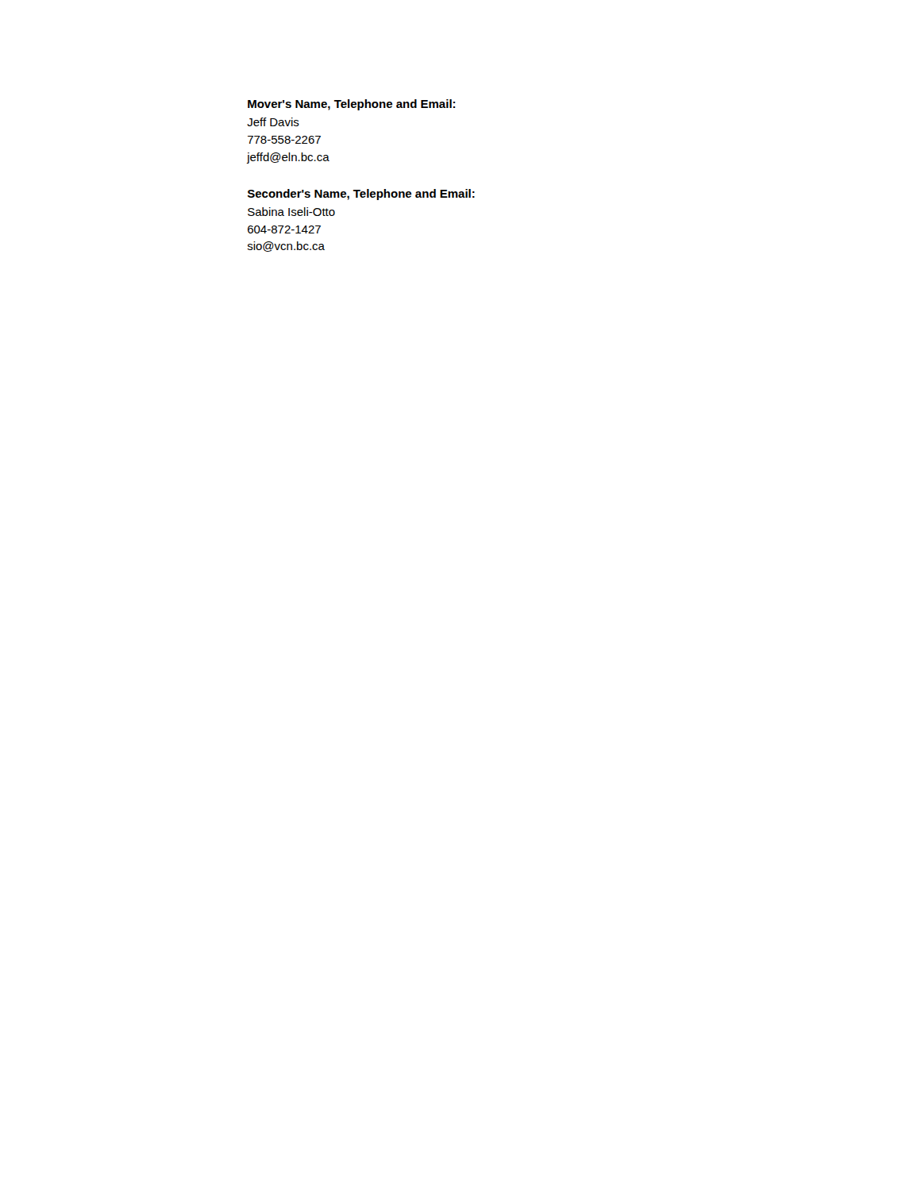Mover's Name, Telephone and Email:
Jeff Davis
778-558-2267
jeffd@eln.bc.ca
Seconder's Name, Telephone and Email:
Sabina Iseli-Otto
604-872-1427
sio@vcn.bc.ca